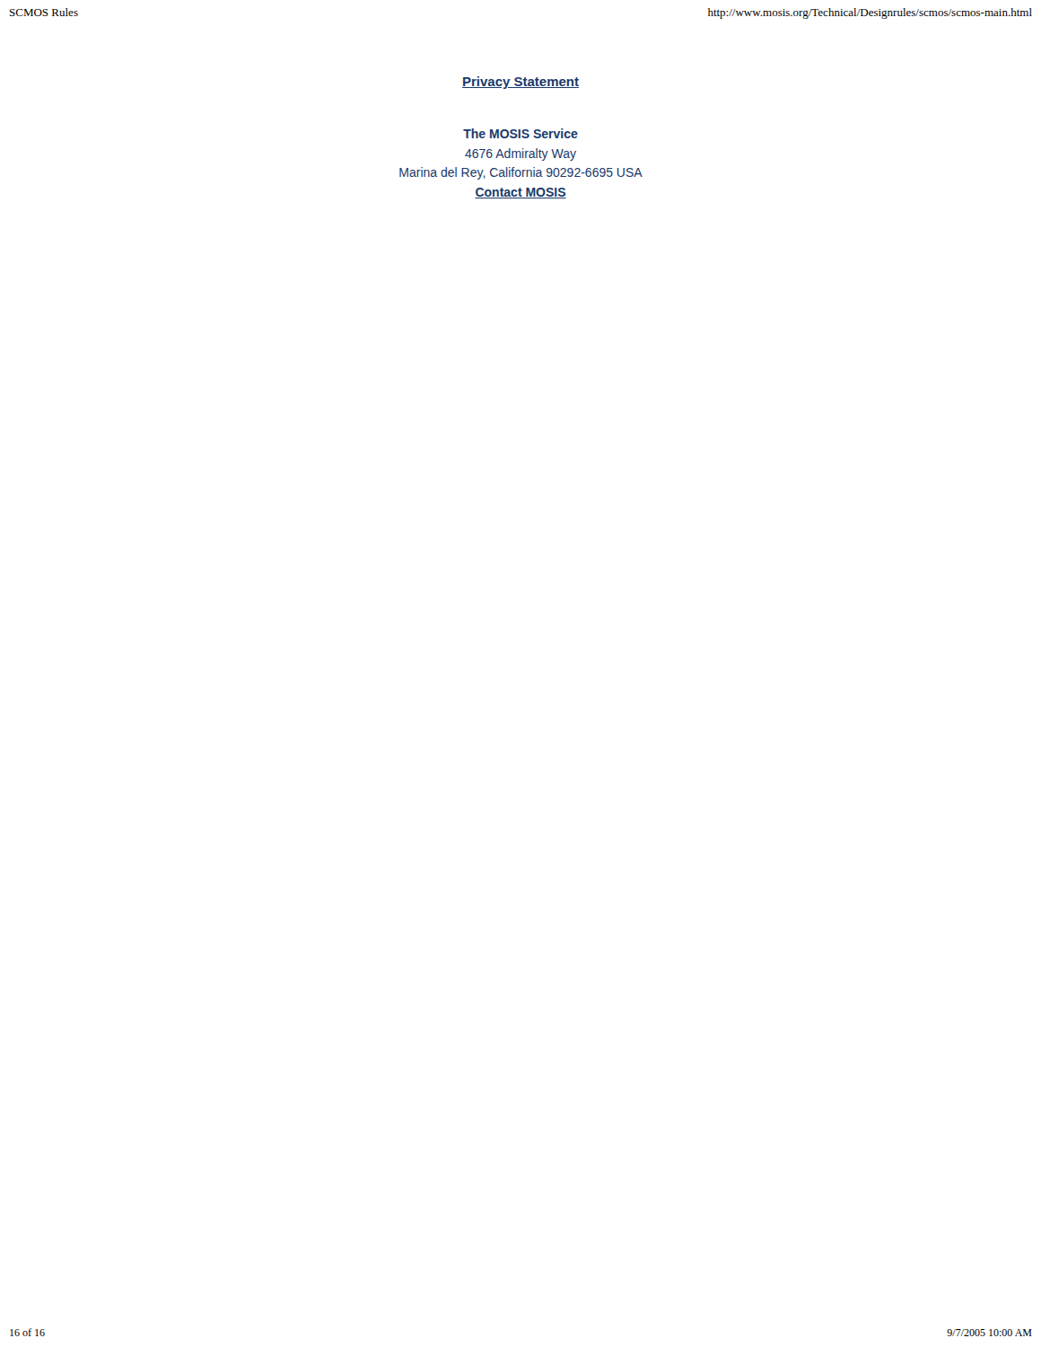SCMOS Rules
http://www.mosis.org/Technical/Designrules/scmos/scmos-main.html
Privacy Statement
The MOSIS Service
4676 Admiralty Way
Marina del Rey, California 90292-6695 USA
Contact MOSIS
16 of 16
9/7/2005 10:00 AM